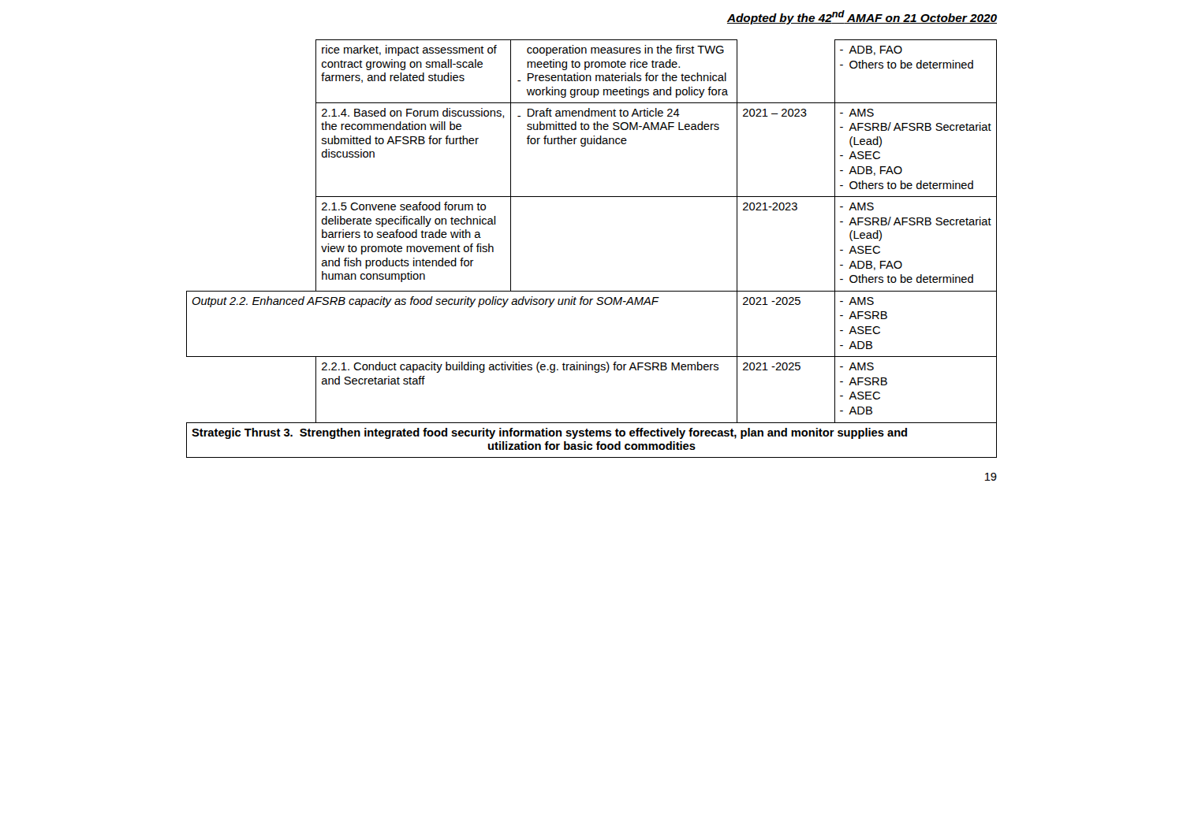Adopted by the 42nd AMAF on 21 October 2020
| | rice market, impact assessment of contract growing on small-scale farmers, and related studies | cooperation measures in the first TWG meeting to promote rice trade. Presentation materials for the technical working group meetings and policy fora | | ADB, FAO Others to be determined |
| | 2.1.4. Based on Forum discussions, the recommendation will be submitted to AFSRB for further discussion | Draft amendment to Article 24 submitted to the SOM-AMAF Leaders for further guidance | 2021 – 2023 | AMS AFSRB/ AFSRB Secretariat (Lead) ASEC ADB, FAO Others to be determined |
| | 2.1.5 Convene seafood forum to deliberate specifically on technical barriers to seafood trade with a view to promote movement of fish and fish products intended for human consumption | | 2021-2023 | AMS AFSRB/ AFSRB Secretariat (Lead) ASEC ADB, FAO Others to be determined |
| Output 2.2. Enhanced AFSRB capacity as food security policy advisory unit for SOM-AMAF | 2021 -2025 | AMS AFSRB ASEC ADB |
| | 2.2.1. Conduct capacity building activities (e.g. trainings) for AFSRB Members and Secretariat staff | 2021 -2025 | AMS AFSRB ASEC ADB |
| Strategic Thrust 3. Strengthen integrated food security information systems to effectively forecast, plan and monitor supplies and utilization for basic food commodities |
19